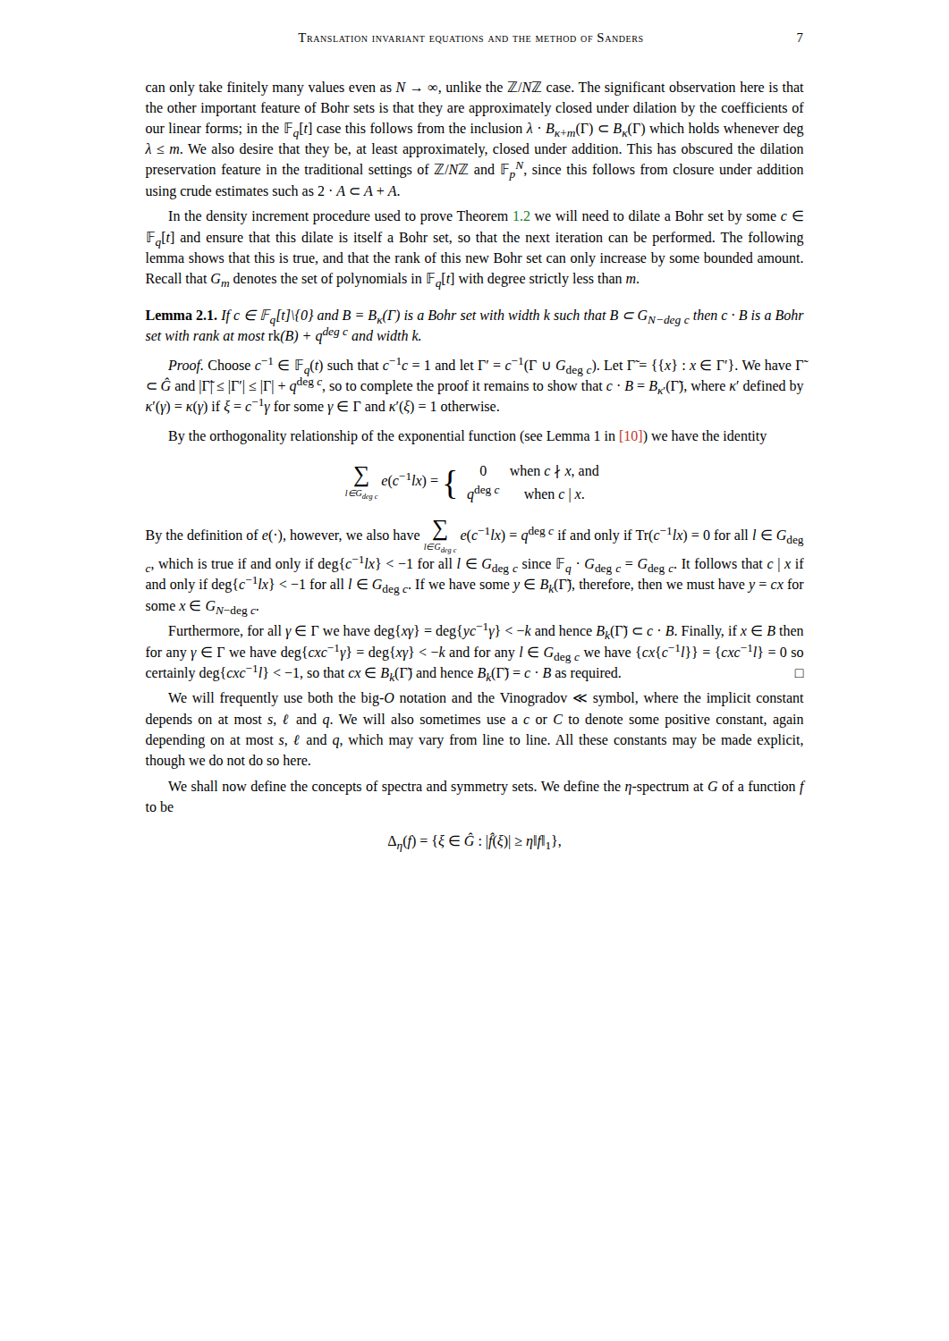Translation invariant equations and the method of Sanders 7
can only take finitely many values even as N → ∞, unlike the ℤ/Nℤ case. The significant observation here is that the other important feature of Bohr sets is that they are approximately closed under dilation by the coefficients of our linear forms; in the 𝔽q[t] case this follows from the inclusion λ · Bκ+m(Γ) ⊂ Bκ(Γ) which holds whenever deg λ ≤ m. We also desire that they be, at least approximately, closed under addition. This has obscured the dilation preservation feature in the traditional settings of ℤ/Nℤ and 𝔽pN, since this follows from closure under addition using crude estimates such as 2 · A ⊂ A + A.
In the density increment procedure used to prove Theorem 1.2 we will need to dilate a Bohr set by some c ∈ 𝔽q[t] and ensure that this dilate is itself a Bohr set, so that the next iteration can be performed. The following lemma shows that this is true, and that the rank of this new Bohr set can only increase by some bounded amount. Recall that Gm denotes the set of polynomials in 𝔽q[t] with degree strictly less than m.
Lemma 2.1. If c ∈ 𝔽q[t]\{0} and B = Bκ(Γ) is a Bohr set with width k such that B ⊂ GN−deg c then c · B is a Bohr set with rank at most rk(B) + qdeg c and width k.
Proof. Choose c−1 ∈ 𝔽q(t) such that c−1c = 1 and let Γ′ = c−1(Γ ∪ Gdeg c). Let Γ̃ = {{x} : x ∈ Γ′}. We have Γ̃ ⊂ Ĝ and |Γ̃| ≤ |Γ′| ≤ |Γ| + qdeg c, so to complete the proof it remains to show that c · B = Bκ′(Γ̃), where κ′ defined by κ′(γ) = κ(γ) if ξ = c−1γ for some γ ∈ Γ and κ′(ξ) = 1 otherwise.
By the orthogonality relationship of the exponential function (see Lemma 1 in [10]) we have the identity
∑l∈Gdeg c e(c−1lx) = {
| 0 | when c ∤ x , and |
| q deg c | when c / x . |
By the definition of e(·), however, we also have ∑l∈Gdeg c e(c−1lx) = qdeg c if and only if Tr(c−1lx) = 0 for all l ∈ Gdeg c, which is true if and only if deg{c−1lx} < −1 for all l ∈ Gdeg c since 𝔽q · Gdeg c = Gdeg c. It follows that c | x if and only if deg{c−1lx} < −1 for all l ∈ Gdeg c. If we have some y ∈ Bk(Γ̃), therefore, then we must have y = cx for some x ∈ GN−deg c.
Furthermore, for all γ ∈ Γ we have deg{xγ} = deg{yc−1γ} < −k and hence Bk(Γ̃) ⊂ c · B. Finally, if x ∈ B then for any γ ∈ Γ we have deg{cxc−1γ} = deg{xγ} < −k and for any l ∈ Gdeg c we have {cx{c−1l}} = {cxc−1l} = 0 so certainly deg{cxc−1l} < −1, so that cx ∈ Bk(Γ̃) and hence Bk(Γ̃) = c · B as required. □
We will frequently use both the big-O notation and the Vinogradov ≪ symbol, where the implicit constant depends on at most s, ℓ and q. We will also sometimes use a c or C to denote some positive constant, again depending on at most s, ℓ and q, which may vary from line to line. All these constants may be made explicit, though we do not do so here.
We shall now define the concepts of spectra and symmetry sets. We define the η-spectrum at G of a function f to be
Δη(f) = {ξ ∈ Ĝ : |f̂(ξ)| ≥ η‖f‖1},